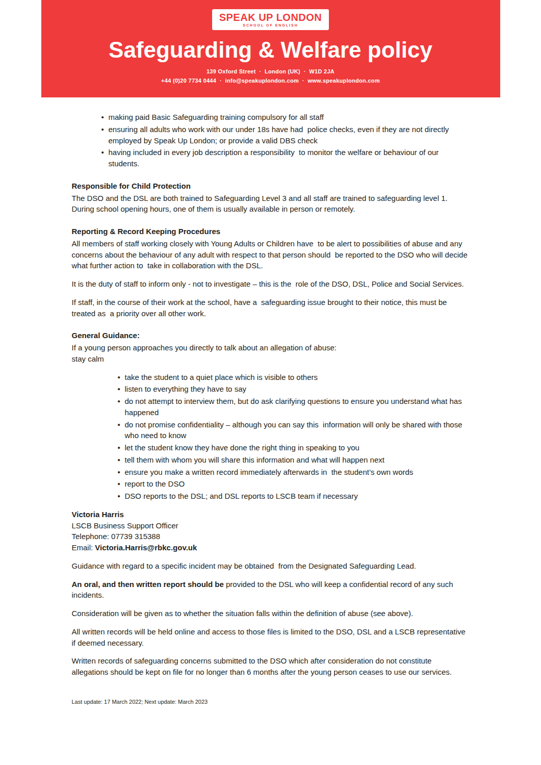SPEAK UP LONDONSCHOOL OF ENGLISH
Safeguarding & Welfare policy
139 Oxford Street · London (UK) · W1D 2JA
+44 (0)20 7734 0444 · info@speakuplondon.com · www.speakuplondon.com
making paid Basic Safeguarding training compulsory for all staff
ensuring all adults who work with our under 18s have had police checks, even if they are not directly employed by Speak Up London; or provide a valid DBS check
having included in every job description a responsibility to monitor the welfare or behaviour of our students.
Responsible for Child Protection
The DSO and the DSL are both trained to Safeguarding Level 3 and all staff are trained to safeguarding level 1. During school opening hours, one of them is usually available in person or remotely.
Reporting & Record Keeping Procedures
All members of staff working closely with Young Adults or Children have to be alert to possibilities of abuse and any concerns about the behaviour of any adult with respect to that person should be reported to the DSO who will decide what further action to take in collaboration with the DSL.
It is the duty of staff to inform only - not to investigate – this is the role of the DSO, DSL, Police and Social Services.
If staff, in the course of their work at the school, have a safeguarding issue brought to their notice, this must be treated as a priority over all other work.
General Guidance:
If a young person approaches you directly to talk about an allegation of abuse:
stay calm
take the student to a quiet place which is visible to others
listen to everything they have to say
do not attempt to interview them, but do ask clarifying questions to ensure you understand what has happened
do not promise confidentiality – although you can say this information will only be shared with those who need to know
let the student know they have done the right thing in speaking to you
tell them with whom you will share this information and what will happen next
ensure you make a written record immediately afterwards in the student’s own words
report to the DSO
DSO reports to the DSL; and DSL reports to LSCB team if necessary
Victoria Harris
LSCB Business Support Officer
Telephone: 07739 315388
Email: Victoria.Harris@rbkc.gov.uk
Guidance with regard to a specific incident may be obtained from the Designated Safeguarding Lead.
An oral, and then written report should be provided to the DSL who will keep a confidential record of any such incidents.
Consideration will be given as to whether the situation falls within the definition of abuse (see above).
All written records will be held online and access to those files is limited to the DSO, DSL and a LSCB representative if deemed necessary.
Written records of safeguarding concerns submitted to the DSO which after consideration do not constitute allegations should be kept on file for no longer than 6 months after the young person ceases to use our services.
Last update: 17 March 2022; Next update: March 2023